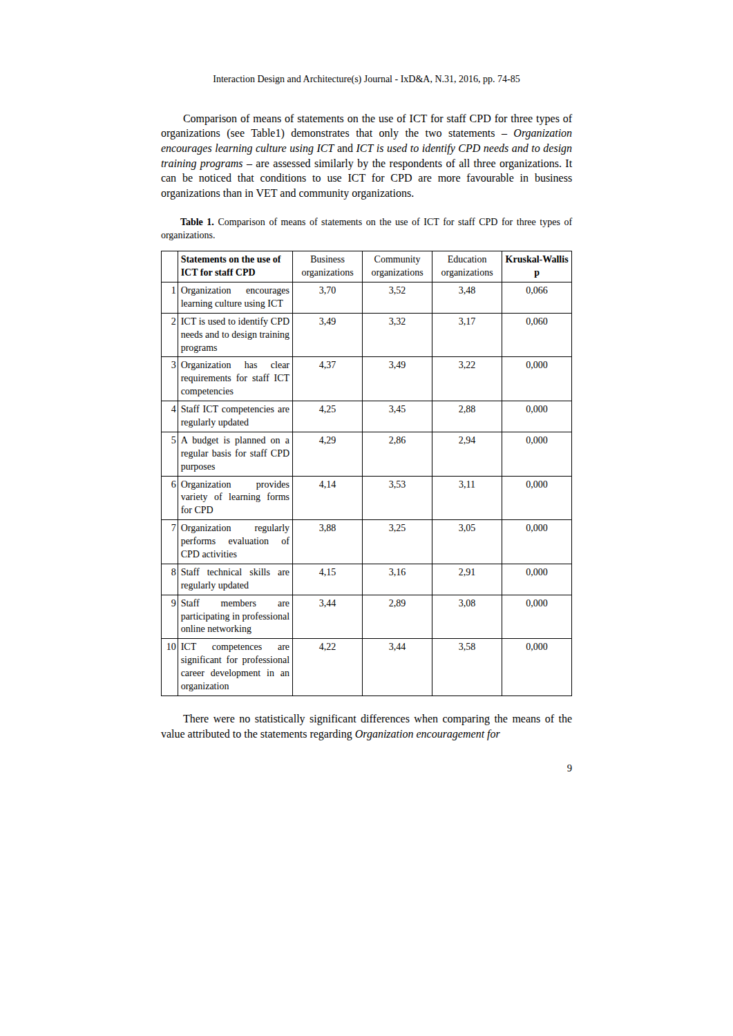Interaction Design and Architecture(s) Journal - IxD&A, N.31, 2016, pp. 74-85
Comparison of means of statements on the use of ICT for staff CPD for three types of organizations (see Table1) demonstrates that only the two statements – Organization encourages learning culture using ICT and ICT is used to identify CPD needs and to design training programs – are assessed similarly by the respondents of all three organizations. It can be noticed that conditions to use ICT for CPD are more favourable in business organizations than in VET and community organizations.
Table 1. Comparison of means of statements on the use of ICT for staff CPD for three types of organizations.
| | Statements on the use of ICT for staff CPD | Business organizations | Community organizations | Education organizations | Kruskal-Wallis p |
| --- | --- | --- | --- | --- | --- |
| 1 | Organization encourages learning culture using ICT | 3,70 | 3,52 | 3,48 | 0,066 |
| 2 | ICT is used to identify CPD needs and to design training programs | 3,49 | 3,32 | 3,17 | 0,060 |
| 3 | Organization has clear requirements for staff ICT competencies | 4,37 | 3,49 | 3,22 | 0,000 |
| 4 | Staff ICT competencies are regularly updated | 4,25 | 3,45 | 2,88 | 0,000 |
| 5 | A budget is planned on a regular basis for staff CPD purposes | 4,29 | 2,86 | 2,94 | 0,000 |
| 6 | Organization provides variety of learning forms for CPD | 4,14 | 3,53 | 3,11 | 0,000 |
| 7 | Organization regularly performs evaluation of CPD activities | 3,88 | 3,25 | 3,05 | 0,000 |
| 8 | Staff technical skills are regularly updated | 4,15 | 3,16 | 2,91 | 0,000 |
| 9 | Staff members are participating in professional online networking | 3,44 | 2,89 | 3,08 | 0,000 |
| 10 | ICT competences are significant for professional career development in an organization | 4,22 | 3,44 | 3,58 | 0,000 |
There were no statistically significant differences when comparing the means of the value attributed to the statements regarding Organization encouragement for
9